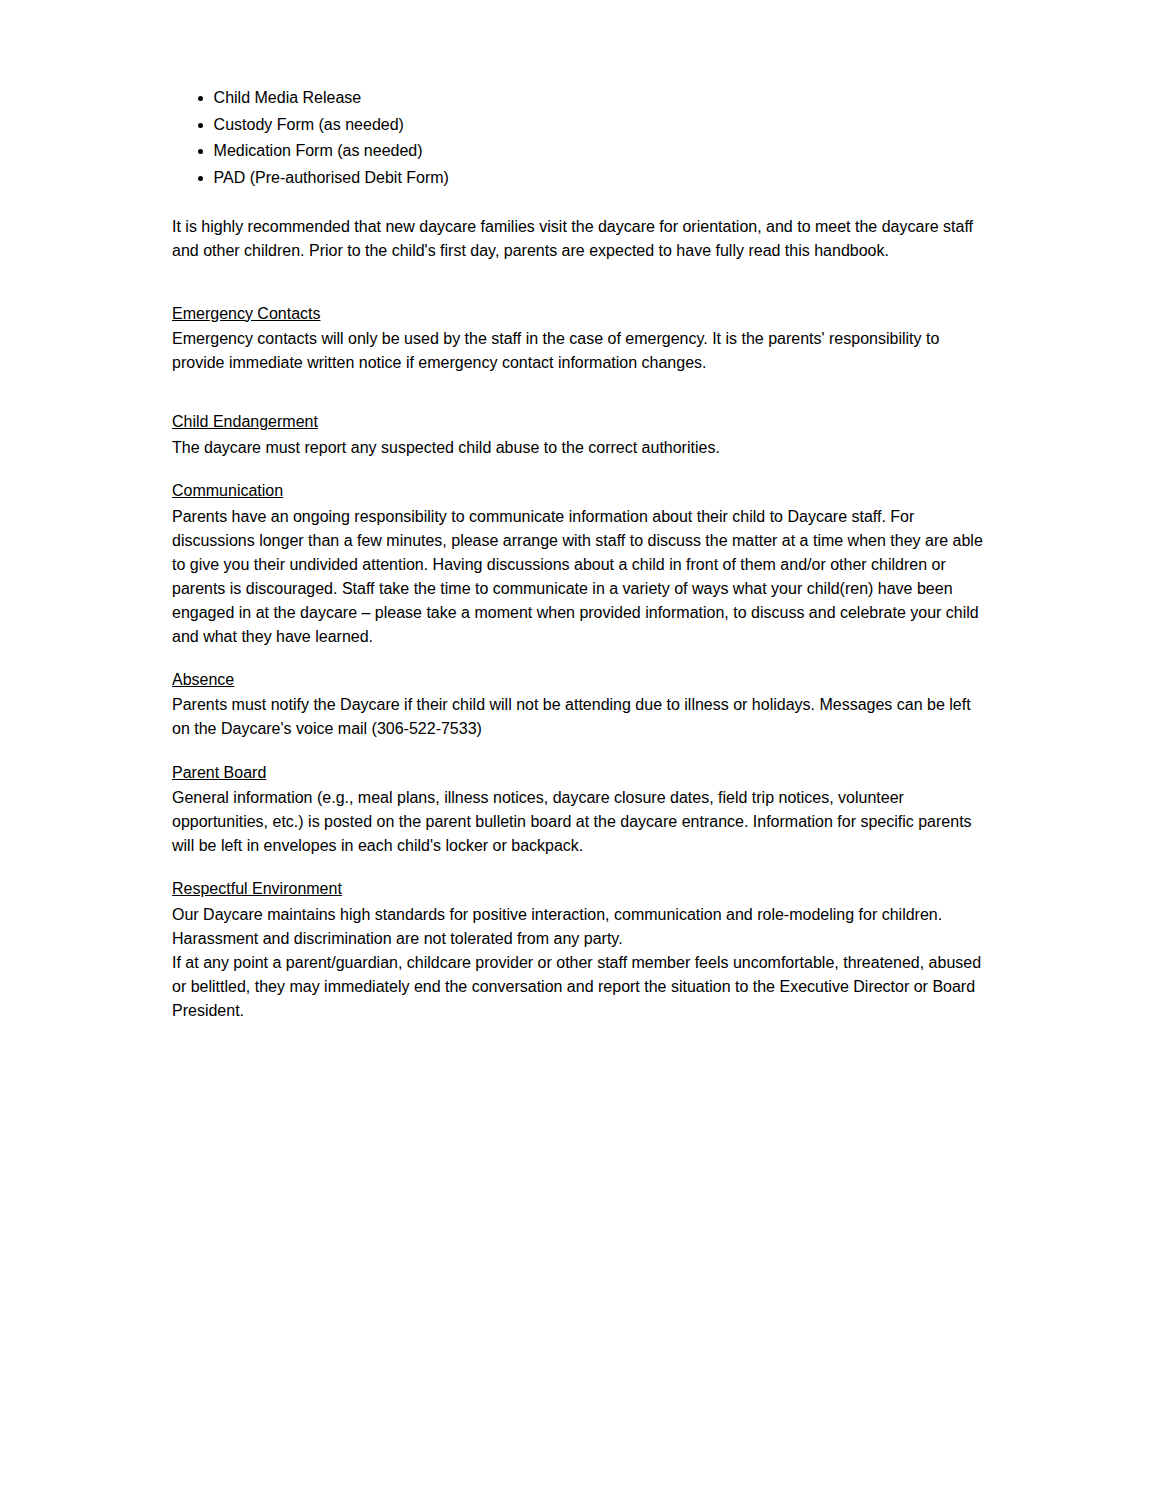Child Media Release
Custody Form (as needed)
Medication Form (as needed)
PAD (Pre-authorised Debit Form)
It is highly recommended that new daycare families visit the daycare for orientation, and to meet the daycare staff and other children. Prior to the child's first day, parents are expected to have fully read this handbook.
Emergency Contacts
Emergency contacts will only be used by the staff in the case of emergency. It is the parents' responsibility to provide immediate written notice if emergency contact information changes.
Child Endangerment
The daycare must report any suspected child abuse to the correct authorities.
Communication
Parents have an ongoing responsibility to communicate information about their child to Daycare staff. For discussions longer than a few minutes, please arrange with staff to discuss the matter at a time when they are able to give you their undivided attention. Having discussions about a child in front of them and/or other children or parents is discouraged. Staff take the time to communicate in a variety of ways what your child(ren) have been engaged in at the daycare – please take a moment when provided information, to discuss and celebrate your child and what they have learned.
Absence
Parents must notify the Daycare if their child will not be attending due to illness or holidays. Messages can be left on the Daycare's voice mail (306-522-7533)
Parent Board
General information (e.g., meal plans, illness notices, daycare closure dates, field trip notices, volunteer opportunities, etc.) is posted on the parent bulletin board at the daycare entrance. Information for specific parents will be left in envelopes in each child's locker or backpack.
Respectful Environment
Our Daycare maintains high standards for positive interaction, communication and role-modeling for children. Harassment and discrimination are not tolerated from any party.
If at any point a parent/guardian, childcare provider or other staff member feels uncomfortable, threatened, abused or belittled, they may immediately end the conversation and report the situation to the Executive Director or Board President.